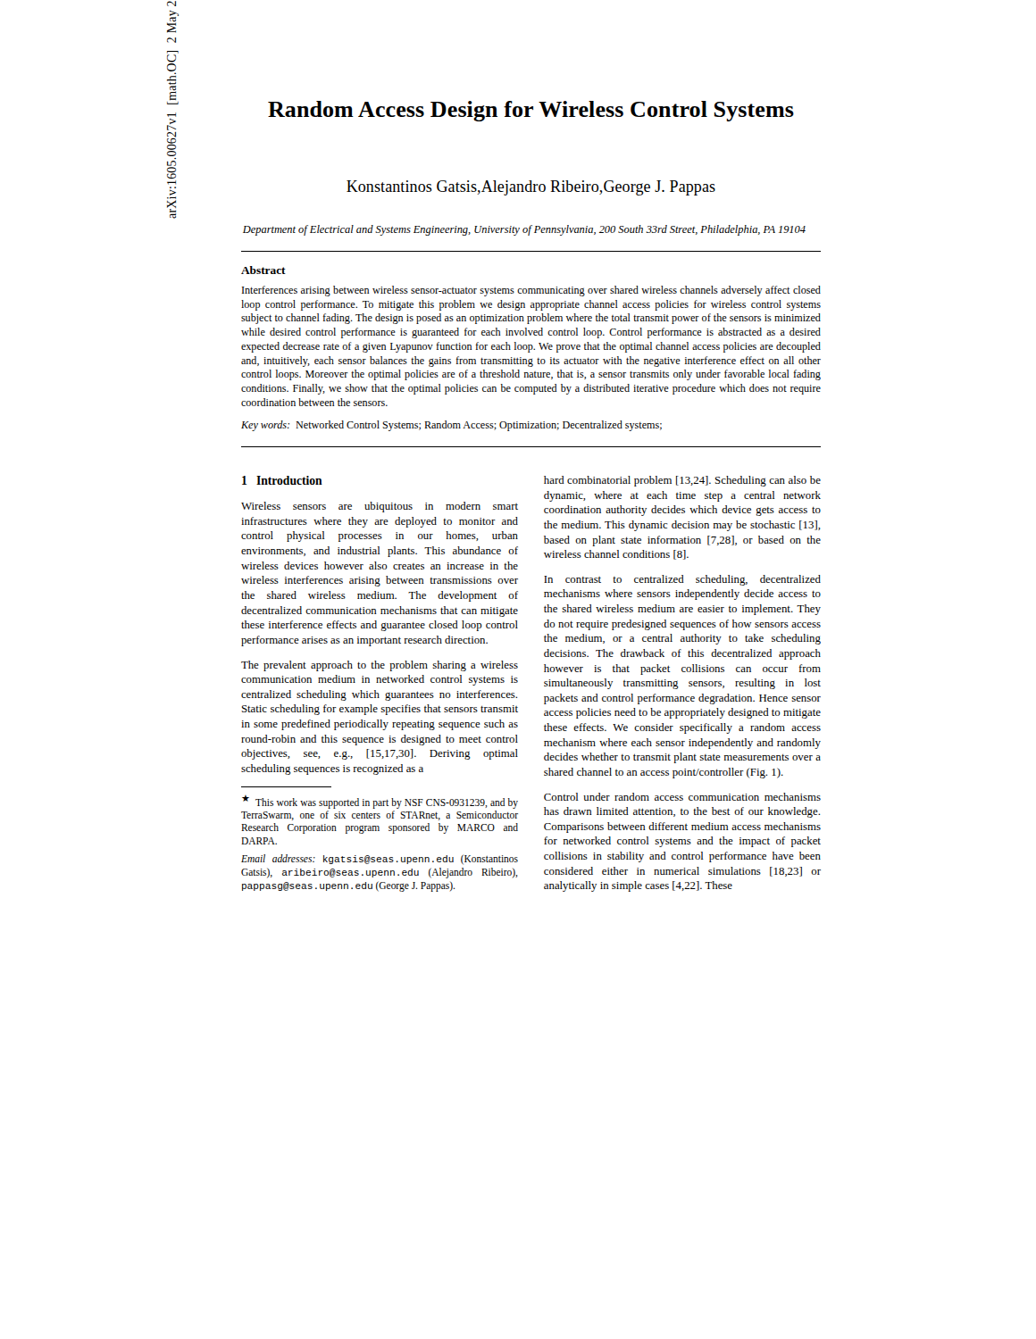arXiv:1605.00627v1 [math.OC] 2 May 2016
Random Access Design for Wireless Control Systems
Konstantinos Gatsis,Alejandro Ribeiro,George J. Pappas
Department of Electrical and Systems Engineering, University of Pennsylvania, 200 South 33rd Street, Philadelphia, PA 19104
Abstract
Interferences arising between wireless sensor-actuator systems communicating over shared wireless channels adversely affect closed loop control performance. To mitigate this problem we design appropriate channel access policies for wireless control systems subject to channel fading. The design is posed as an optimization problem where the total transmit power of the sensors is minimized while desired control performance is guaranteed for each involved control loop. Control performance is abstracted as a desired expected decrease rate of a given Lyapunov function for each loop. We prove that the optimal channel access policies are decoupled and, intuitively, each sensor balances the gains from transmitting to its actuator with the negative interference effect on all other control loops. Moreover the optimal policies are of a threshold nature, that is, a sensor transmits only under favorable local fading conditions. Finally, we show that the optimal policies can be computed by a distributed iterative procedure which does not require coordination between the sensors.
Key words: Networked Control Systems; Random Access; Optimization; Decentralized systems;
1 Introduction
Wireless sensors are ubiquitous in modern smart infrastructures where they are deployed to monitor and control physical processes in our homes, urban environments, and industrial plants. This abundance of wireless devices however also creates an increase in the wireless interferences arising between transmissions over the shared wireless medium. The development of decentralized communication mechanisms that can mitigate these interference effects and guarantee closed loop control performance arises as an important research direction.
The prevalent approach to the problem sharing a wireless communication medium in networked control systems is centralized scheduling which guarantees no interferences. Static scheduling for example specifies that sensors transmit in some predefined periodically repeating sequence such as round-robin and this sequence is designed to meet control objectives, see, e.g., [15,17,30]. Deriving optimal scheduling sequences is recognized as a
★ This work was supported in part by NSF CNS-0931239, and by TerraSwarm, one of six centers of STARnet, a Semiconductor Research Corporation program sponsored by MARCO and DARPA.
Email addresses: kgatsis@seas.upenn.edu (Konstantinos Gatsis), aribeiro@seas.upenn.edu (Alejandro Ribeiro), pappasg@seas.upenn.edu (George J. Pappas).
hard combinatorial problem [13,24]. Scheduling can also be dynamic, where at each time step a central network coordination authority decides which device gets access to the medium. This dynamic decision may be stochastic [13], based on plant state information [7,28], or based on the wireless channel conditions [8].
In contrast to centralized scheduling, decentralized mechanisms where sensors independently decide access to the shared wireless medium are easier to implement. They do not require predesigned sequences of how sensors access the medium, or a central authority to take scheduling decisions. The drawback of this decentralized approach however is that packet collisions can occur from simultaneously transmitting sensors, resulting in lost packets and control performance degradation. Hence sensor access policies need to be appropriately designed to mitigate these effects. We consider specifically a random access mechanism where each sensor independently and randomly decides whether to transmit plant state measurements over a shared channel to an access point/controller (Fig. 1).
Control under random access communication mechanisms has drawn limited attention, to the best of our knowledge. Comparisons between different medium access mechanisms for networked control systems and the impact of packet collisions in stability and control performance have been considered either in numerical simulations [18,23] or analytically in simple cases [4,22]. These